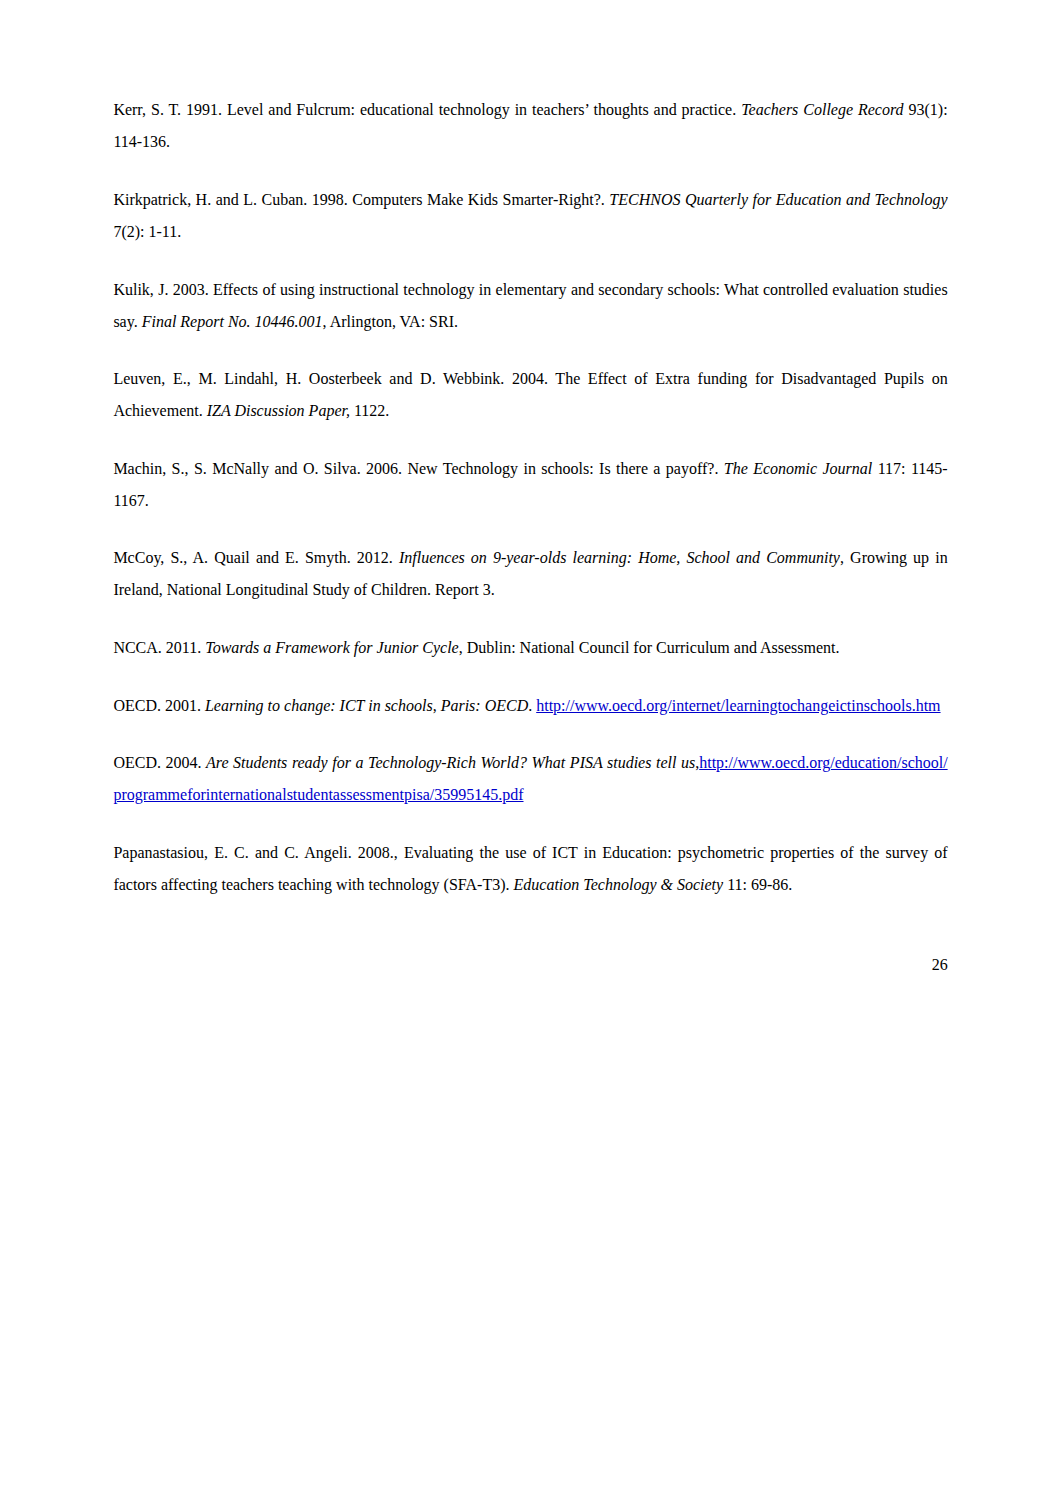Kerr, S. T. 1991. Level and Fulcrum: educational technology in teachers’ thoughts and practice. Teachers College Record 93(1): 114-136.
Kirkpatrick, H. and L. Cuban. 1998. Computers Make Kids Smarter-Right?. TECHNOS Quarterly for Education and Technology 7(2): 1-11.
Kulik, J. 2003. Effects of using instructional technology in elementary and secondary schools: What controlled evaluation studies say. Final Report No. 10446.001, Arlington, VA: SRI.
Leuven, E., M. Lindahl, H. Oosterbeek and D. Webbink. 2004. The Effect of Extra funding for Disadvantaged Pupils on Achievement. IZA Discussion Paper, 1122.
Machin, S., S. McNally and O. Silva. 2006. New Technology in schools: Is there a payoff?. The Economic Journal 117: 1145-1167.
McCoy, S., A. Quail and E. Smyth. 2012. Influences on 9-year-olds learning: Home, School and Community, Growing up in Ireland, National Longitudinal Study of Children. Report 3.
NCCA. 2011. Towards a Framework for Junior Cycle, Dublin: National Council for Curriculum and Assessment.
OECD. 2001. Learning to change: ICT in schools, Paris: OECD. http://www.oecd.org/internet/learningtochangeictinschools.htm
OECD. 2004. Are Students ready for a Technology-Rich World? What PISA studies tell us,http://www.oecd.org/education/school/programmeforinternationalstudentassessmentpisa/35995145.pdf
Papanastasiou, E. C. and C. Angeli. 2008., Evaluating the use of ICT in Education: psychometric properties of the survey of factors affecting teachers teaching with technology (SFA-T3). Education Technology & Society 11: 69-86.
26